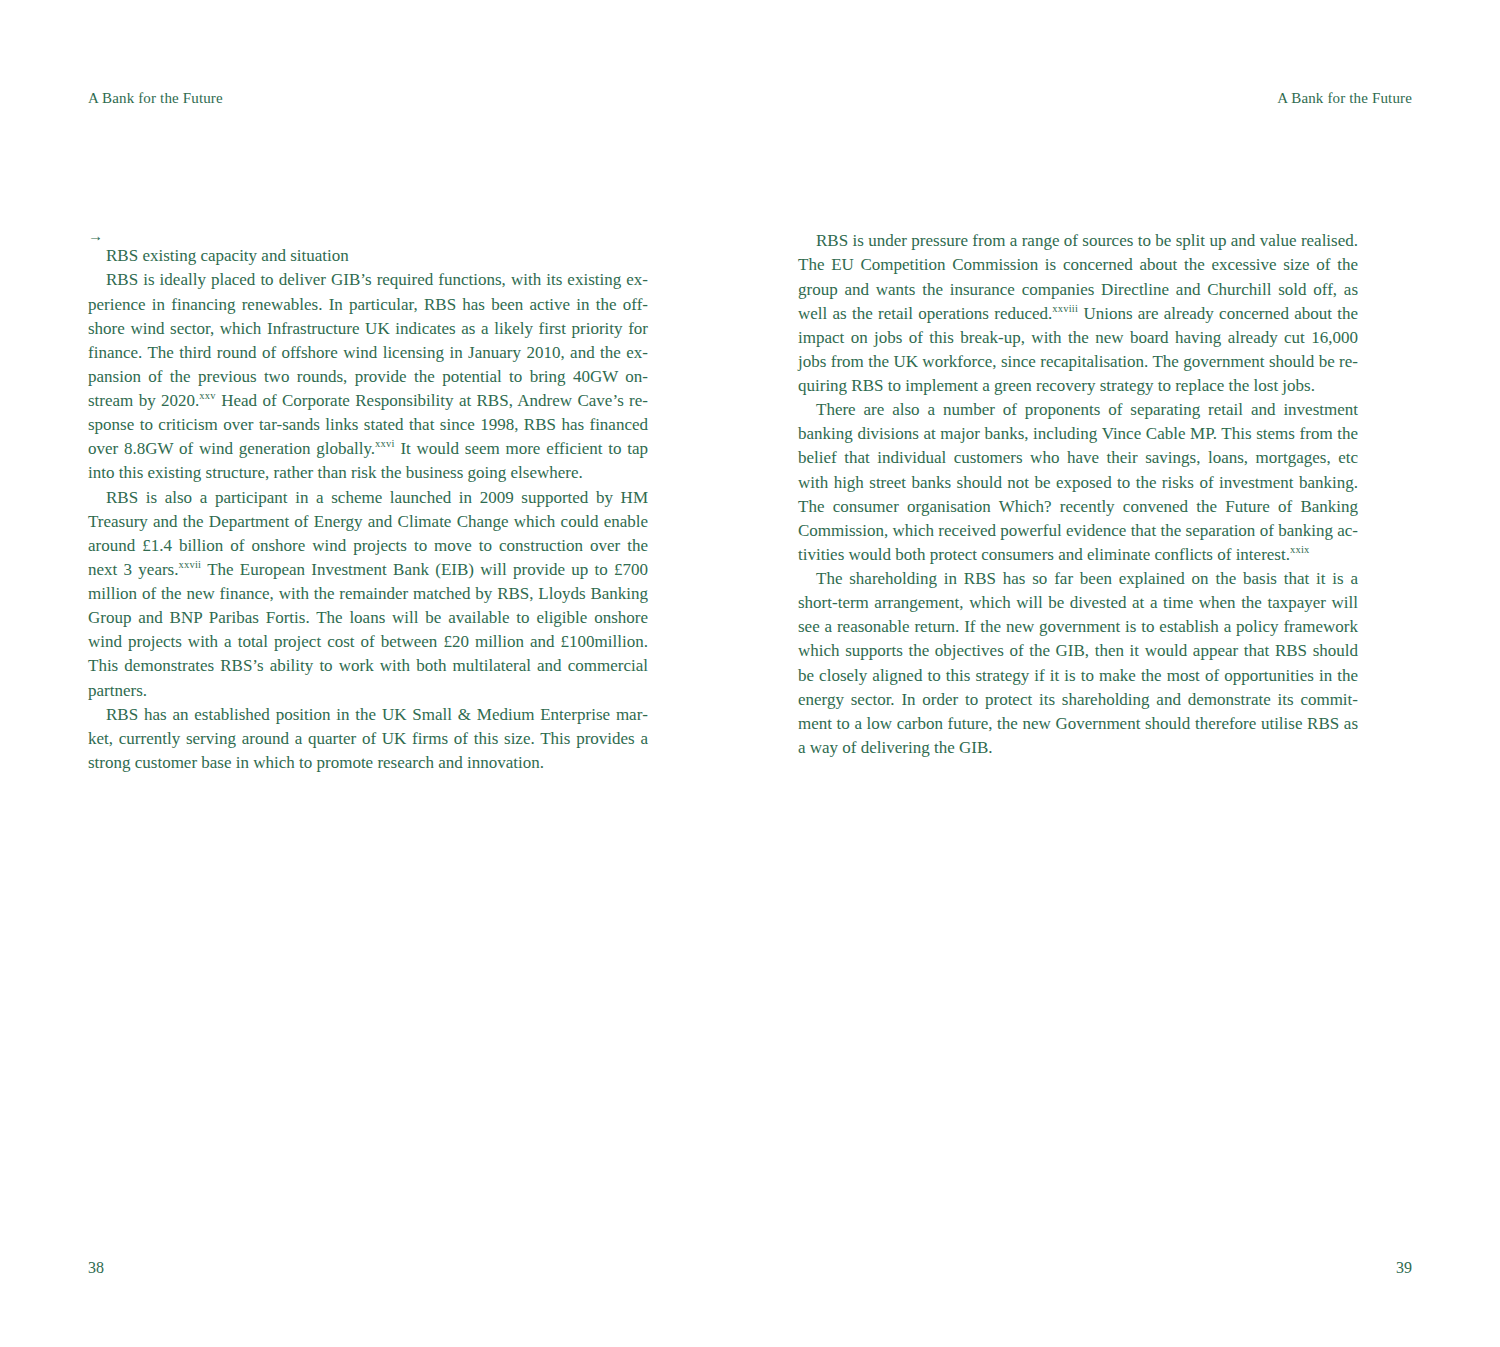A Bank for the Future A Bank for the Future
→
RBS existing capacity and situation
RBS is ideally placed to deliver GIB’s required functions, with its existing experience in financing renewables. In particular, RBS has been active in the offshore wind sector, which Infrastructure UK indicates as a likely first priority for finance. The third round of offshore wind licensing in January 2010, and the expansion of the previous two rounds, provide the potential to bring 40GW onstream by 2020.xxv Head of Corporate Responsibility at RBS, Andrew Cave’s response to criticism over tar-sands links stated that since 1998, RBS has financed over 8.8GW of wind generation globally.xxvi It would seem more efficient to tap into this existing structure, rather than risk the business going elsewhere.
RBS is also a participant in a scheme launched in 2009 supported by HM Treasury and the Department of Energy and Climate Change which could enable around £1.4 billion of onshore wind projects to move to construction over the next 3 years.xxvii The European Investment Bank (EIB) will provide up to £700 million of the new finance, with the remainder matched by RBS, Lloyds Banking Group and BNP Paribas Fortis. The loans will be available to eligible onshore wind projects with a total project cost of between £20 million and £100million. This demonstrates RBS’s ability to work with both multilateral and commercial partners.
RBS has an established position in the UK Small & Medium Enterprise market, currently serving around a quarter of UK firms of this size. This provides a strong customer base in which to promote research and innovation.
RBS is under pressure from a range of sources to be split up and value realised. The EU Competition Commission is concerned about the excessive size of the group and wants the insurance companies Directline and Churchill sold off, as well as the retail operations reduced.xxviii Unions are already concerned about the impact on jobs of this break-up, with the new board having already cut 16,000 jobs from the UK workforce, since recapitalisation. The government should be requiring RBS to implement a green recovery strategy to replace the lost jobs.
There are also a number of proponents of separating retail and investment banking divisions at major banks, including Vince Cable MP. This stems from the belief that individual customers who have their savings, loans, mortgages, etc with high street banks should not be exposed to the risks of investment banking. The consumer organisation Which? recently convened the Future of Banking Commission, which received powerful evidence that the separation of banking activities would both protect consumers and eliminate conflicts of interest.xxix
The shareholding in RBS has so far been explained on the basis that it is a short-term arrangement, which will be divested at a time when the taxpayer will see a reasonable return. If the new government is to establish a policy framework which supports the objectives of the GIB, then it would appear that RBS should be closely aligned to this strategy if it is to make the most of opportunities in the energy sector. In order to protect its shareholding and demonstrate its commitment to a low carbon future, the new Government should therefore utilise RBS as a way of delivering the GIB.
38 39